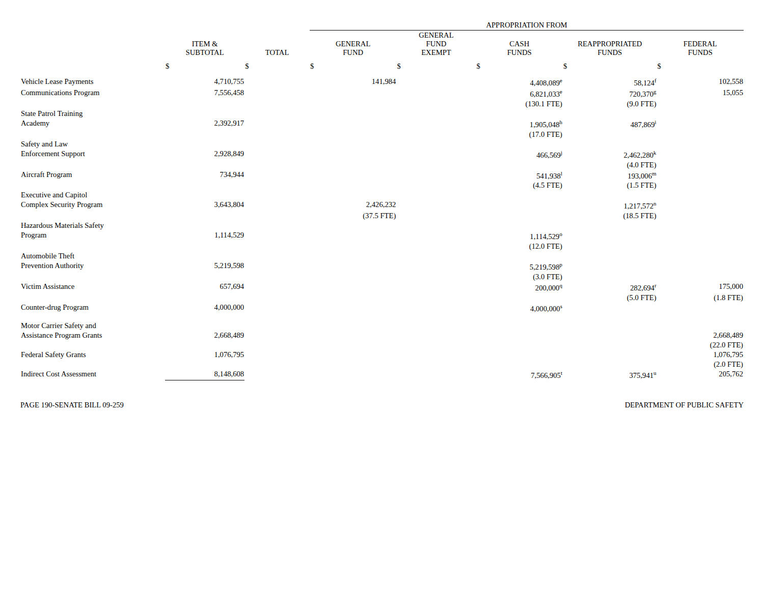| | | | APPROPRIATION FROM |
| | ITEM & SUBTOTAL | TOTAL | GENERAL FUND | GENERAL FUND EXEMPT | CASH FUNDS | REAPPROPRIATED FUNDS | FEDERAL FUNDS |
| | $ | $ | $ | $ | $ | $ | $ |
| Vehicle Lease Payments | 4,710,755 | | 141,984 | | 4,408,089 e | 58,124 f | 102,558 |
| Communications Program | 7,556,458 | | | | 6,821,033 e | 720,370 g | 15,055 |
| | | | | | (130.1 FTE) | (9.0 FTE) | |
| State Patrol Training | | | | | | | |
| Academy | 2,392,917 | | | | 1,905,048 h | 487,869 i | |
| | | | | | (17.0 FTE) | | |
| Safety and Law | | | | | | | |
| Enforcement Support | 2,928,849 | | | | 466,569 j | 2,462,280 k | |
| | | | | | | (4.0 FTE) | |
| Aircraft Program | 734,944 | | | | 541,938 l | 193,006 m | |
| | | | | | (4.5 FTE) | (1.5 FTE) | |
| Executive and Capitol | | | | | | | |
| Complex Security Program | 3,643,804 | | 2,426,232 | | | 1,217,572 n | |
| | | | (37.5 FTE) | | | (18.5 FTE) | |
| Hazardous Materials Safety | | | | | | | |
| Program | 1,114,529 | | | | 1,114,529 o | | |
| | | | | | (12.0 FTE) | | |
| Automobile Theft | | | | | | | |
| Prevention Authority | 5,219,598 | | | | 5,219,598 p | | |
| | | | | | (3.0 FTE) | | |
| Victim Assistance | 657,694 | | | | 200,000 q | 282,694 r | 175,000 |
| | | | | | | (5.0 FTE) | (1.8 FTE) |
| Counter-drug Program | 4,000,000 | | | | 4,000,000 s | | |
| Motor Carrier Safety and | | | | | | | |
| Assistance Program Grants | 2,668,489 | | | | | | 2,668,489 |
| | | | | | | | (22.0 FTE) |
| Federal Safety Grants | 1,076,795 | | | | | | 1,076,795 |
| | | | | | | | (2.0 FTE) |
| Indirect Cost Assessment | 8,148,608 | | | | 7,566,905 t | 375,941 u | 205,762 |
PAGE 190-SENATE BILL 09-259 DEPARTMENT OF PUBLIC SAFETY